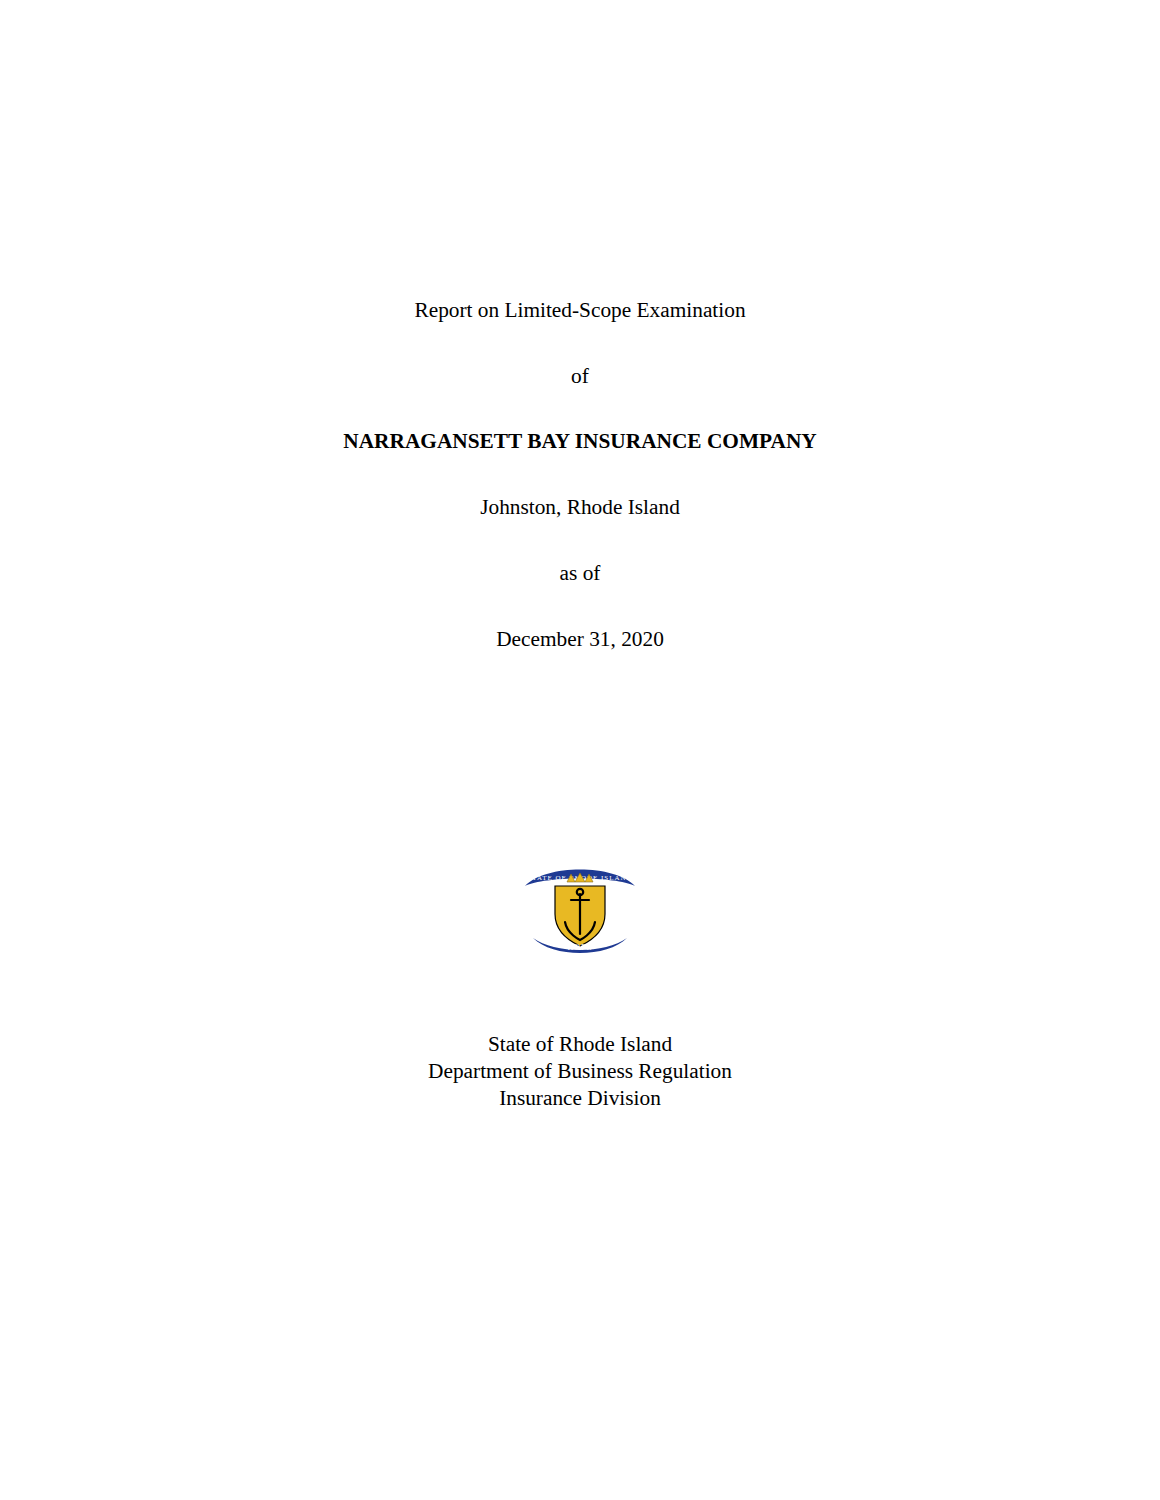Report on Limited-Scope Examination
of
Narragansett Bay Insurance Company
Johnston, Rhode Island
as of
December 31, 2020
STATE OF RHODE ISLAND HOPE
State of Rhode Island
Department of Business Regulation
Insurance Division